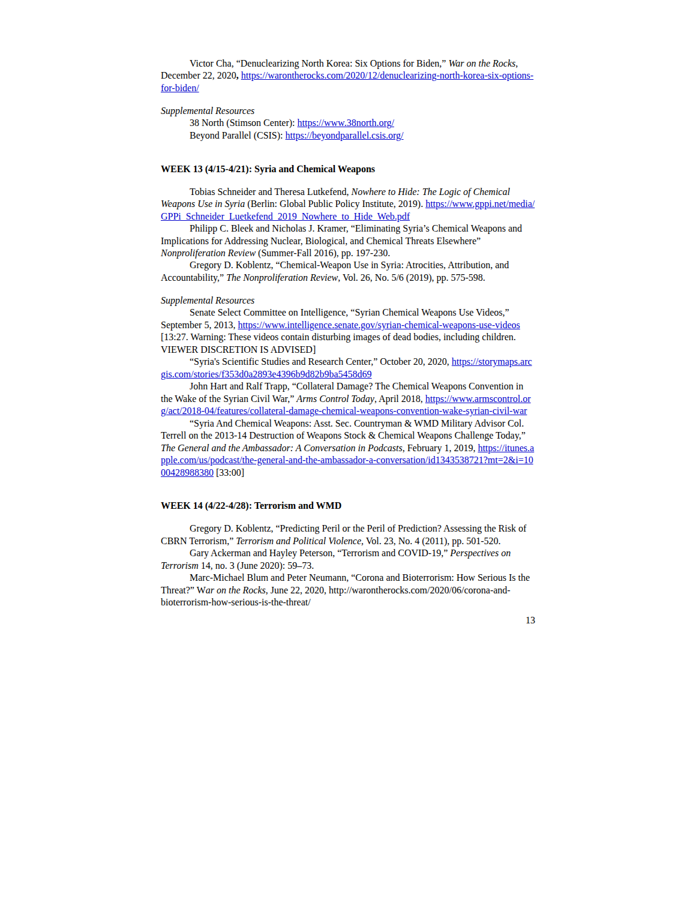Victor Cha, “Denuclearizing North Korea: Six Options for Biden,” War on the Rocks, December 22, 2020, https://warontherocks.com/2020/12/denuclearizing-north-korea-six-options-for-biden/
Supplemental Resources
38 North (Stimson Center): https://www.38north.org/
Beyond Parallel (CSIS): https://beyondparallel.csis.org/
WEEK 13 (4/15-4/21): Syria and Chemical Weapons
Tobias Schneider and Theresa Lutkefend, Nowhere to Hide: The Logic of Chemical Weapons Use in Syria (Berlin: Global Public Policy Institute, 2019). https://www.gppi.net/media/GPPi_Schneider_Luetkefend_2019_Nowhere_to_Hide_Web.pdf
Philipp C. Bleek and Nicholas J. Kramer, “Eliminating Syria’s Chemical Weapons and Implications for Addressing Nuclear, Biological, and Chemical Threats Elsewhere” Nonproliferation Review (Summer-Fall 2016), pp. 197-230.
Gregory D. Koblentz, “Chemical-Weapon Use in Syria: Atrocities, Attribution, and Accountability,” The Nonproliferation Review, Vol. 26, No. 5/6 (2019), pp. 575-598.
Supplemental Resources
Senate Select Committee on Intelligence, “Syrian Chemical Weapons Use Videos,” September 5, 2013, https://www.intelligence.senate.gov/syrian-chemical-weapons-use-videos [13:27. Warning: These videos contain disturbing images of dead bodies, including children. VIEWER DISCRETION IS ADVISED]
“Syria's Scientific Studies and Research Center,” October 20, 2020, https://storymaps.arcgis.com/stories/f353d0a2893e4396b9d82b9ba5458d69
John Hart and Ralf Trapp, “Collateral Damage? The Chemical Weapons Convention in the Wake of the Syrian Civil War,” Arms Control Today, April 2018, https://www.armscontrol.org/act/2018-04/features/collateral-damage-chemical-weapons-convention-wake-syrian-civil-war
“Syria And Chemical Weapons: Asst. Sec. Countryman & WMD Military Advisor Col. Terrell on the 2013-14 Destruction of Weapons Stock & Chemical Weapons Challenge Today,” The General and the Ambassador: A Conversation in Podcasts, February 1, 2019, https://itunes.apple.com/us/podcast/the-general-and-the-ambassador-a-conversation/id1343538721?mt=2&i=1000428988380 [33:00]
WEEK 14 (4/22-4/28): Terrorism and WMD
Gregory D. Koblentz, “Predicting Peril or the Peril of Prediction? Assessing the Risk of CBRN Terrorism,” Terrorism and Political Violence, Vol. 23, No. 4 (2011), pp. 501-520.
Gary Ackerman and Hayley Peterson, “Terrorism and COVID-19,” Perspectives on Terrorism 14, no. 3 (June 2020): 59–73.
Marc-Michael Blum and Peter Neumann, “Corona and Bioterrorism: How Serious Is the Threat?” War on the Rocks, June 22, 2020, http://warontherocks.com/2020/06/corona-and-bioterrorism-how-serious-is-the-threat/
13